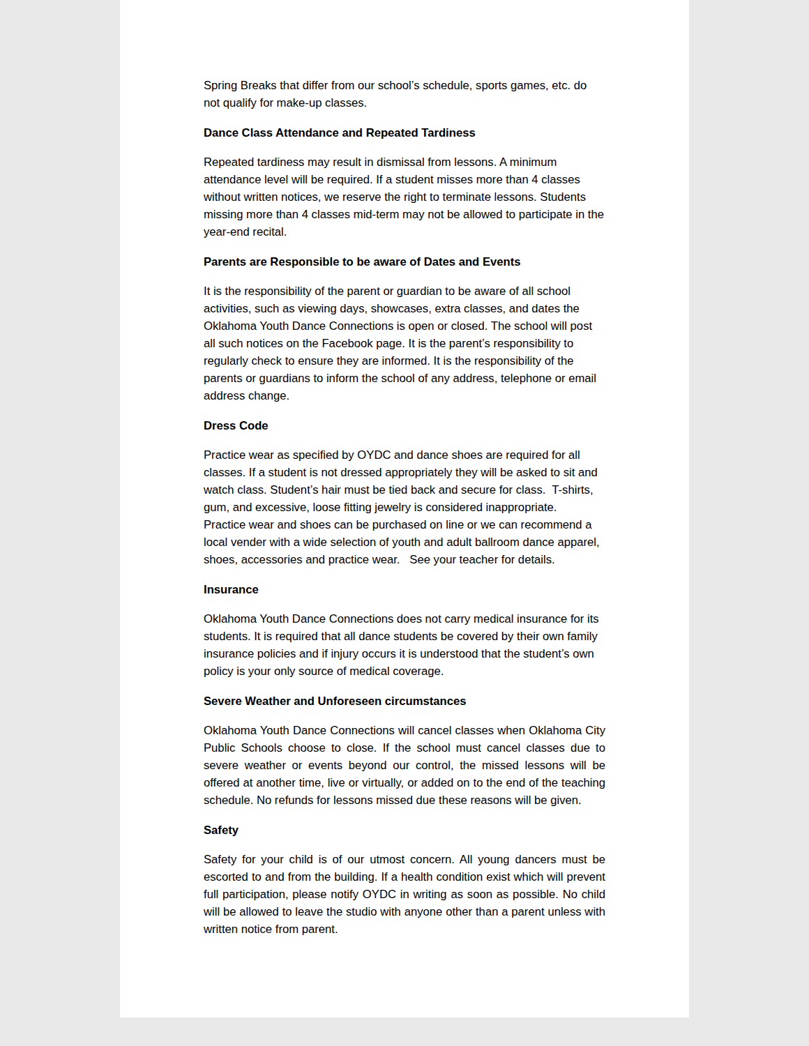Spring Breaks that differ from our school’s schedule, sports games, etc. do not qualify for make-up classes.
Dance Class Attendance and Repeated Tardiness
Repeated tardiness may result in dismissal from lessons. A minimum attendance level will be required. If a student misses more than 4 classes without written notices, we reserve the right to terminate lessons. Students missing more than 4 classes mid-term may not be allowed to participate in the year-end recital.
Parents are Responsible to be aware of Dates and Events
It is the responsibility of the parent or guardian to be aware of all school activities, such as viewing days, showcases, extra classes, and dates the Oklahoma Youth Dance Connections is open or closed. The school will post all such notices on the Facebook page. It is the parent’s responsibility to regularly check to ensure they are informed. It is the responsibility of the parents or guardians to inform the school of any address, telephone or email address change.
Dress Code
Practice wear as specified by OYDC and dance shoes are required for all classes. If a student is not dressed appropriately they will be asked to sit and watch class. Student’s hair must be tied back and secure for class. T-shirts, gum, and excessive, loose fitting jewelry is considered inappropriate. Practice wear and shoes can be purchased on line or we can recommend a local vender with a wide selection of youth and adult ballroom dance apparel, shoes, accessories and practice wear. See your teacher for details.
Insurance
Oklahoma Youth Dance Connections does not carry medical insurance for its students. It is required that all dance students be covered by their own family insurance policies and if injury occurs it is understood that the student’s own policy is your only source of medical coverage.
Severe Weather and Unforeseen circumstances
Oklahoma Youth Dance Connections will cancel classes when Oklahoma City Public Schools choose to close. If the school must cancel classes due to severe weather or events beyond our control, the missed lessons will be offered at another time, live or virtually, or added on to the end of the teaching schedule. No refunds for lessons missed due these reasons will be given.
Safety
Safety for your child is of our utmost concern. All young dancers must be escorted to and from the building. If a health condition exist which will prevent full participation, please notify OYDC in writing as soon as possible. No child will be allowed to leave the studio with anyone other than a parent unless with written notice from parent.